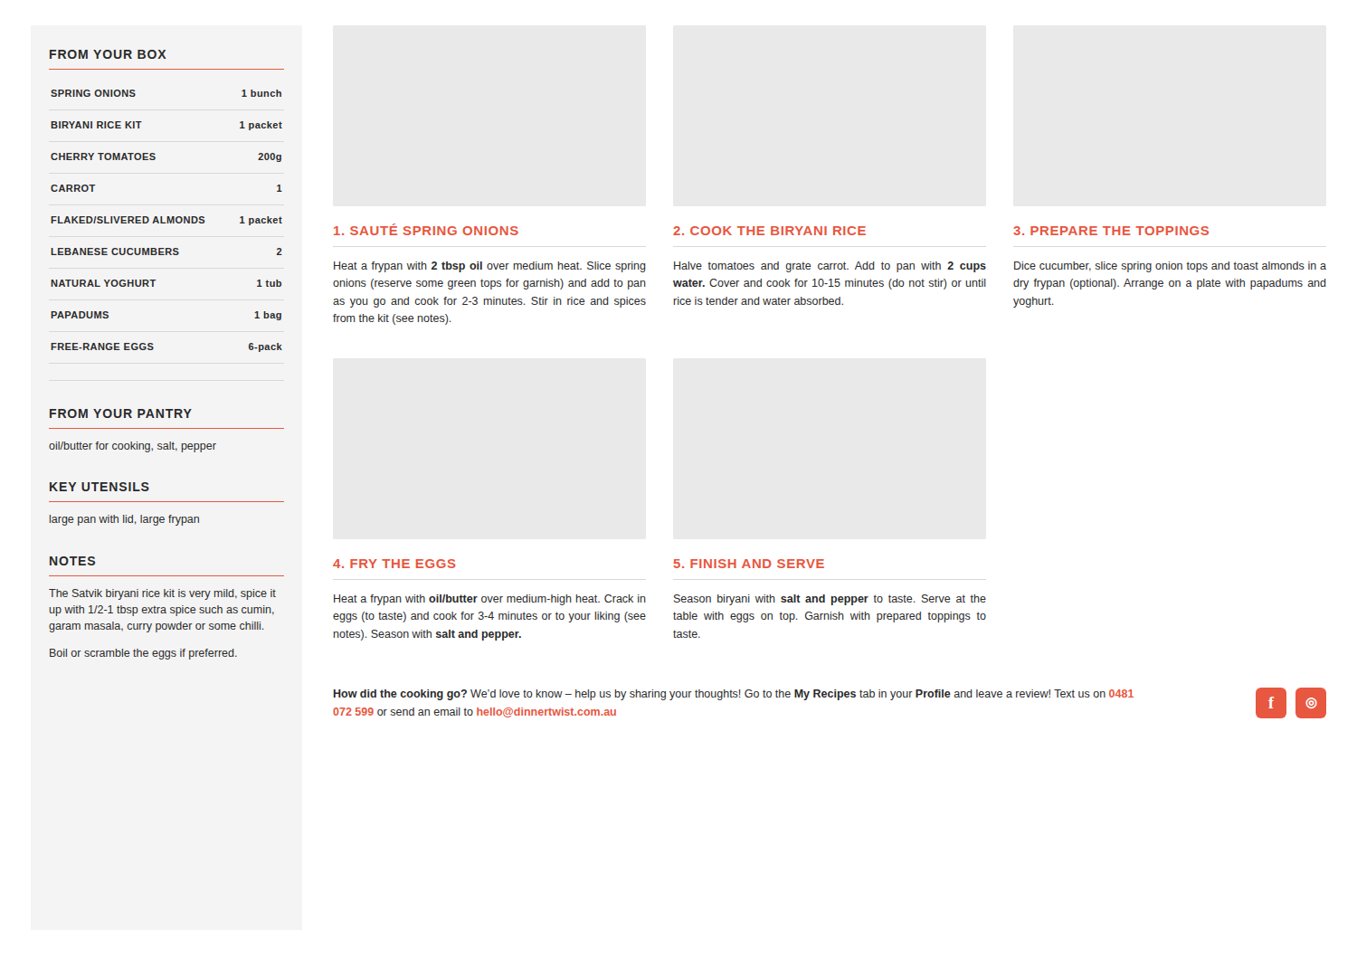From your box
| Spring onions | 1 bunch |
| Biryani rice kit | 1 packet |
| Cherry tomatoes | 200g |
| Carrot | 1 |
| Flaked/slivered almonds | 1 packet |
| Lebanese cucumbers | 2 |
| Natural yoghurt | 1 tub |
| Papadums | 1 bag |
| Free-range eggs | 6-pack |
From your pantry
oil/butter for cooking, salt, pepper
Key utensils
large pan with lid, large frypan
Notes
The Satvik biryani rice kit is very mild, spice it up with 1/2-1 tbsp extra spice such as cumin, garam masala, curry powder or some chilli.
Boil or scramble the eggs if preferred.
1. Sauté spring onions
Heat a frypan with 2 tbsp oil over medium heat. Slice spring onions (reserve some green tops for garnish) and add to pan as you go and cook for 2-3 minutes. Stir in rice and spices from the kit (see notes).
2. Cook the biryani rice
Halve tomatoes and grate carrot. Add to pan with 2 cups water. Cover and cook for 10-15 minutes (do not stir) or until rice is tender and water absorbed.
3. Prepare the toppings
Dice cucumber, slice spring onion tops and toast almonds in a dry frypan (optional). Arrange on a plate with papadums and yoghurt.
4. Fry the eggs
Heat a frypan with oil/butter over medium-high heat. Crack in eggs (to taste) and cook for 3-4 minutes or to your liking (see notes). Season with salt and pepper.
5. Finish and serve
Season biryani with salt and pepper to taste. Serve at the table with eggs on top. Garnish with prepared toppings to taste.
How did the cooking go? We’d love to know – help us by sharing your thoughts! Go to the My Recipes tab in your Profile and leave a review! Text us on 0481 072 599 or send an email to hello@dinnertwist.com.au
f ◎